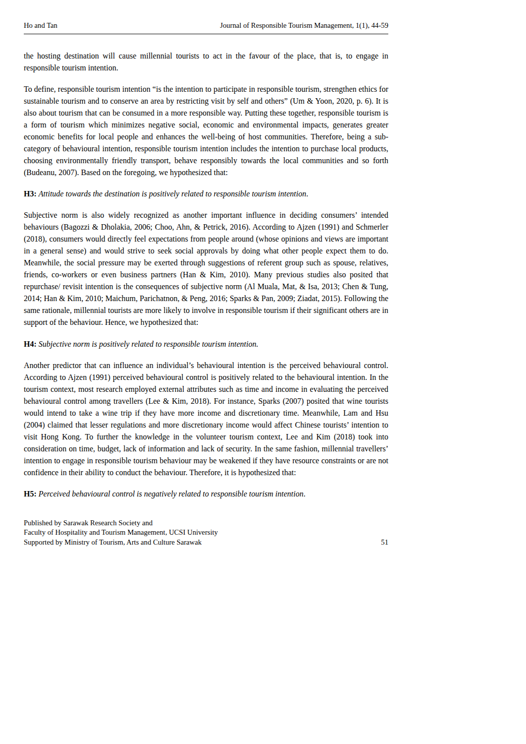Ho and Tan
Journal of Responsible Tourism Management, 1(1), 44-59
the hosting destination will cause millennial tourists to act in the favour of the place, that is, to engage in responsible tourism intention.
To define, responsible tourism intention “is the intention to participate in responsible tourism, strengthen ethics for sustainable tourism and to conserve an area by restricting visit by self and others” (Um & Yoon, 2020, p. 6). It is also about tourism that can be consumed in a more responsible way. Putting these together, responsible tourism is a form of tourism which minimizes negative social, economic and environmental impacts, generates greater economic benefits for local people and enhances the well-being of host communities. Therefore, being a sub-category of behavioural intention, responsible tourism intention includes the intention to purchase local products, choosing environmentally friendly transport, behave responsibly towards the local communities and so forth (Budeanu, 2007). Based on the foregoing, we hypothesized that:
H3: Attitude towards the destination is positively related to responsible tourism intention.
Subjective norm is also widely recognized as another important influence in deciding consumers’ intended behaviours (Bagozzi & Dholakia, 2006; Choo, Ahn, & Petrick, 2016). According to Ajzen (1991) and Schmerler (2018), consumers would directly feel expectations from people around (whose opinions and views are important in a general sense) and would strive to seek social approvals by doing what other people expect them to do. Meanwhile, the social pressure may be exerted through suggestions of referent group such as spouse, relatives, friends, co-workers or even business partners (Han & Kim, 2010). Many previous studies also posited that repurchase/ revisit intention is the consequences of subjective norm (Al Muala, Mat, & Isa, 2013; Chen & Tung, 2014; Han & Kim, 2010; Maichum, Parichatnon, & Peng, 2016; Sparks & Pan, 2009; Ziadat, 2015). Following the same rationale, millennial tourists are more likely to involve in responsible tourism if their significant others are in support of the behaviour. Hence, we hypothesized that:
H4: Subjective norm is positively related to responsible tourism intention.
Another predictor that can influence an individual’s behavioural intention is the perceived behavioural control. According to Ajzen (1991) perceived behavioural control is positively related to the behavioural intention. In the tourism context, most research employed external attributes such as time and income in evaluating the perceived behavioural control among travellers (Lee & Kim, 2018). For instance, Sparks (2007) posited that wine tourists would intend to take a wine trip if they have more income and discretionary time. Meanwhile, Lam and Hsu (2004) claimed that lesser regulations and more discretionary income would affect Chinese tourists’ intention to visit Hong Kong. To further the knowledge in the volunteer tourism context, Lee and Kim (2018) took into consideration on time, budget, lack of information and lack of security. In the same fashion, millennial travellers’ intention to engage in responsible tourism behaviour may be weakened if they have resource constraints or are not confidence in their ability to conduct the behaviour. Therefore, it is hypothesized that:
H5: Perceived behavioural control is negatively related to responsible tourism intention.
Published by Sarawak Research Society and
Faculty of Hospitality and Tourism Management, UCSI University
Supported by Ministry of Tourism, Arts and Culture Sarawak
51